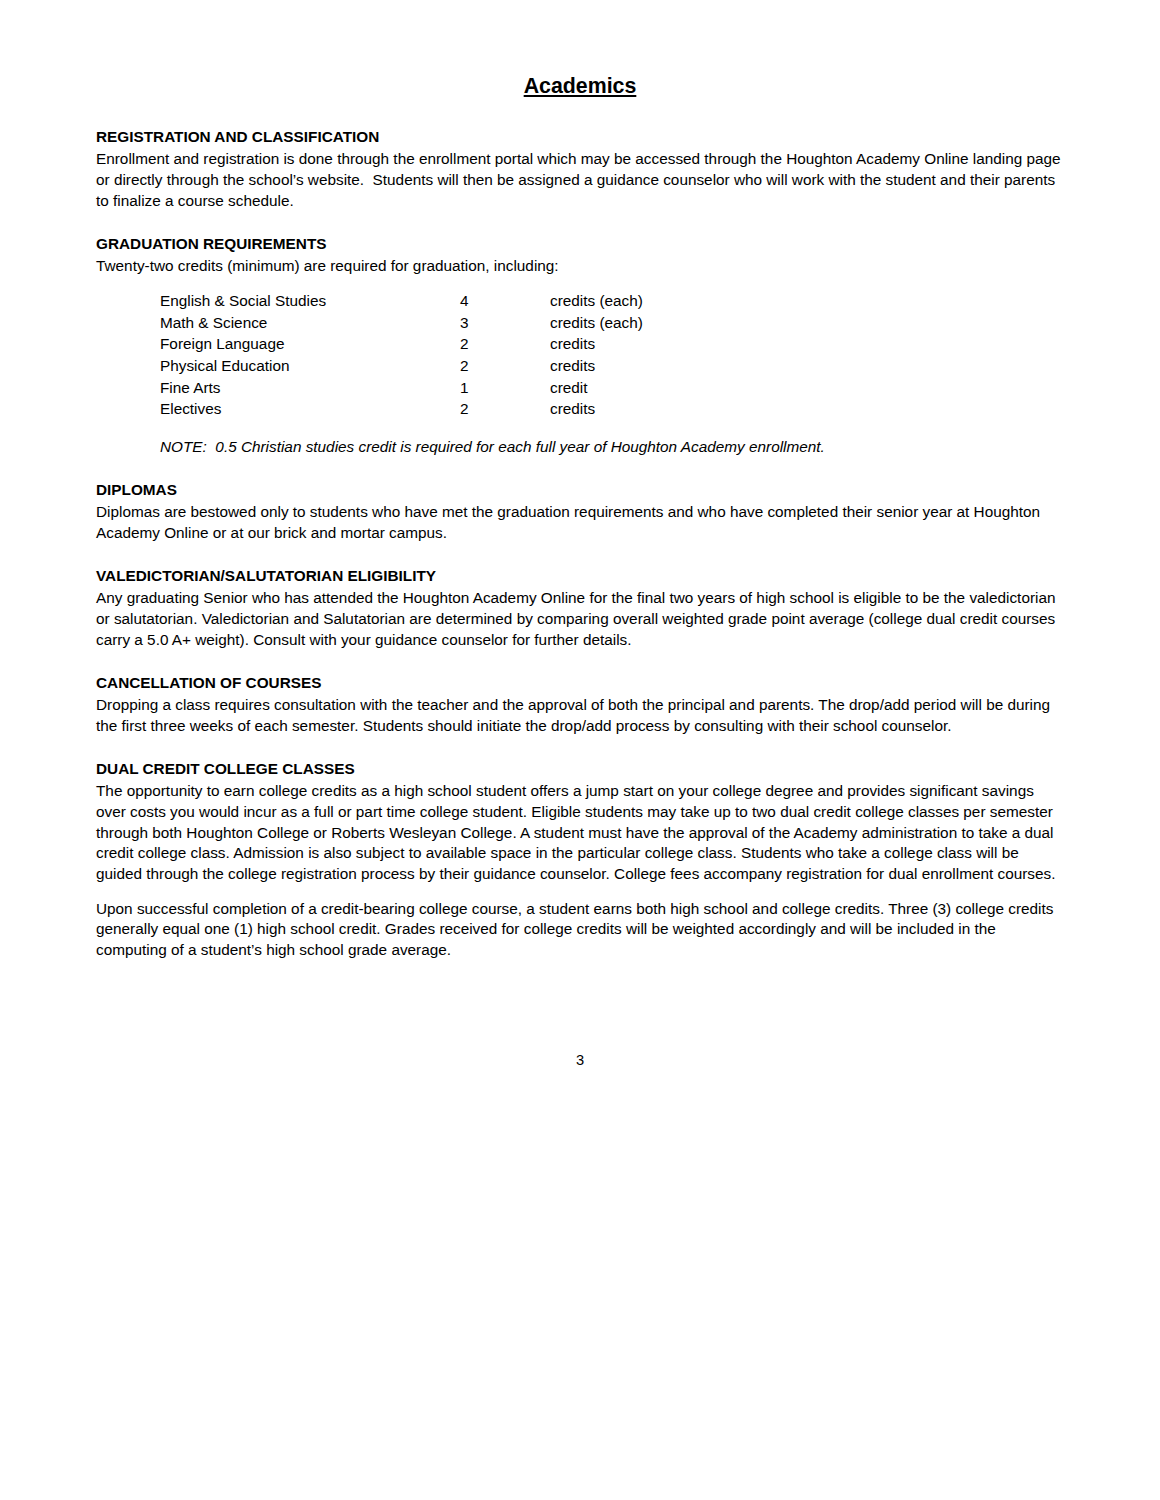Academics
Registration and Classification
Enrollment and registration is done through the enrollment portal which may be accessed through the Houghton Academy Online landing page or directly through the school’s website. Students will then be assigned a guidance counselor who will work with the student and their parents to finalize a course schedule.
Graduation Requirements
Twenty-two credits (minimum) are required for graduation, including:
| English & Social Studies | 4 | credits (each) |
| Math & Science | 3 | credits (each) |
| Foreign Language | 2 | credits |
| Physical Education | 2 | credits |
| Fine Arts | 1 | credit |
| Electives | 2 | credits |
NOTE: 0.5 Christian studies credit is required for each full year of Houghton Academy enrollment.
Diplomas
Diplomas are bestowed only to students who have met the graduation requirements and who have completed their senior year at Houghton Academy Online or at our brick and mortar campus.
Valedictorian/Salutatorian Eligibility
Any graduating Senior who has attended the Houghton Academy Online for the final two years of high school is eligible to be the valedictorian or salutatorian. Valedictorian and Salutatorian are determined by comparing overall weighted grade point average (college dual credit courses carry a 5.0 A+ weight). Consult with your guidance counselor for further details.
Cancellation of Courses
Dropping a class requires consultation with the teacher and the approval of both the principal and parents. The drop/add period will be during the first three weeks of each semester. Students should initiate the drop/add process by consulting with their school counselor.
Dual Credit College Classes
The opportunity to earn college credits as a high school student offers a jump start on your college degree and provides significant savings over costs you would incur as a full or part time college student. Eligible students may take up to two dual credit college classes per semester through both Houghton College or Roberts Wesleyan College. A student must have the approval of the Academy administration to take a dual credit college class. Admission is also subject to available space in the particular college class. Students who take a college class will be guided through the college registration process by their guidance counselor. College fees accompany registration for dual enrollment courses.
Upon successful completion of a credit-bearing college course, a student earns both high school and college credits. Three (3) college credits generally equal one (1) high school credit. Grades received for college credits will be weighted accordingly and will be included in the computing of a student’s high school grade average.
3